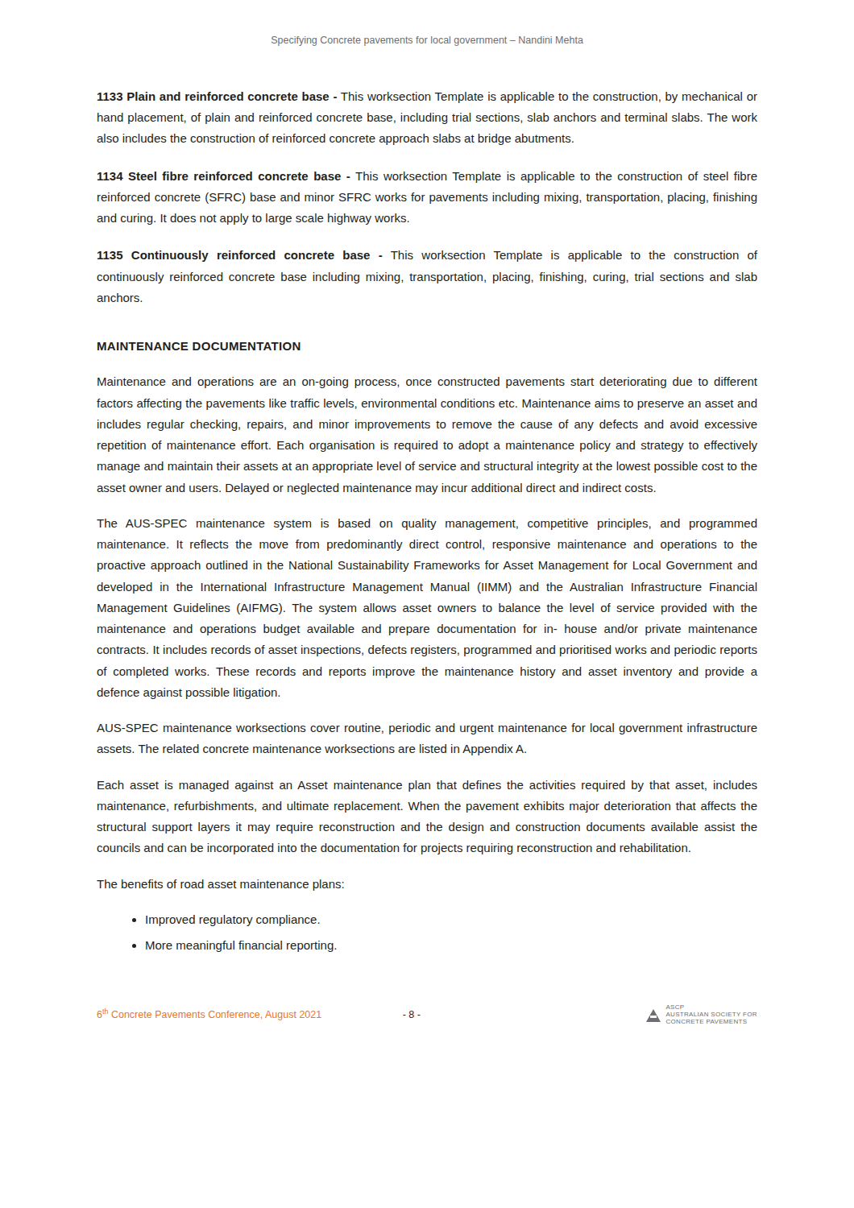Specifying Concrete pavements for local government – Nandini Mehta
1133 Plain and reinforced concrete base - This worksection Template is applicable to the construction, by mechanical or hand placement, of plain and reinforced concrete base, including trial sections, slab anchors and terminal slabs. The work also includes the construction of reinforced concrete approach slabs at bridge abutments.
1134 Steel fibre reinforced concrete base - This worksection Template is applicable to the construction of steel fibre reinforced concrete (SFRC) base and minor SFRC works for pavements including mixing, transportation, placing, finishing and curing. It does not apply to large scale highway works.
1135 Continuously reinforced concrete base - This worksection Template is applicable to the construction of continuously reinforced concrete base including mixing, transportation, placing, finishing, curing, trial sections and slab anchors.
Maintenance documentation
Maintenance and operations are an on-going process, once constructed pavements start deteriorating due to different factors affecting the pavements like traffic levels, environmental conditions etc. Maintenance aims to preserve an asset and includes regular checking, repairs, and minor improvements to remove the cause of any defects and avoid excessive repetition of maintenance effort. Each organisation is required to adopt a maintenance policy and strategy to effectively manage and maintain their assets at an appropriate level of service and structural integrity at the lowest possible cost to the asset owner and users. Delayed or neglected maintenance may incur additional direct and indirect costs.
The AUS-SPEC maintenance system is based on quality management, competitive principles, and programmed maintenance. It reflects the move from predominantly direct control, responsive maintenance and operations to the proactive approach outlined in the National Sustainability Frameworks for Asset Management for Local Government and developed in the International Infrastructure Management Manual (IIMM) and the Australian Infrastructure Financial Management Guidelines (AIFMG). The system allows asset owners to balance the level of service provided with the maintenance and operations budget available and prepare documentation for in- house and/or private maintenance contracts. It includes records of asset inspections, defects registers, programmed and prioritised works and periodic reports of completed works. These records and reports improve the maintenance history and asset inventory and provide a defence against possible litigation.
AUS-SPEC maintenance worksections cover routine, periodic and urgent maintenance for local government infrastructure assets. The related concrete maintenance worksections are listed in Appendix A.
Each asset is managed against an Asset maintenance plan that defines the activities required by that asset, includes maintenance, refurbishments, and ultimate replacement. When the pavement exhibits major deterioration that affects the structural support layers it may require reconstruction and the design and construction documents available assist the councils and can be incorporated into the documentation for projects requiring reconstruction and rehabilitation.
The benefits of road asset maintenance plans:
Improved regulatory compliance.
More meaningful financial reporting.
6th Concrete Pavements Conference, August 2021 - 8 - ASCP
AUSTRALIAN SOCIETY FOR
CONCRETE PAVEMENTS